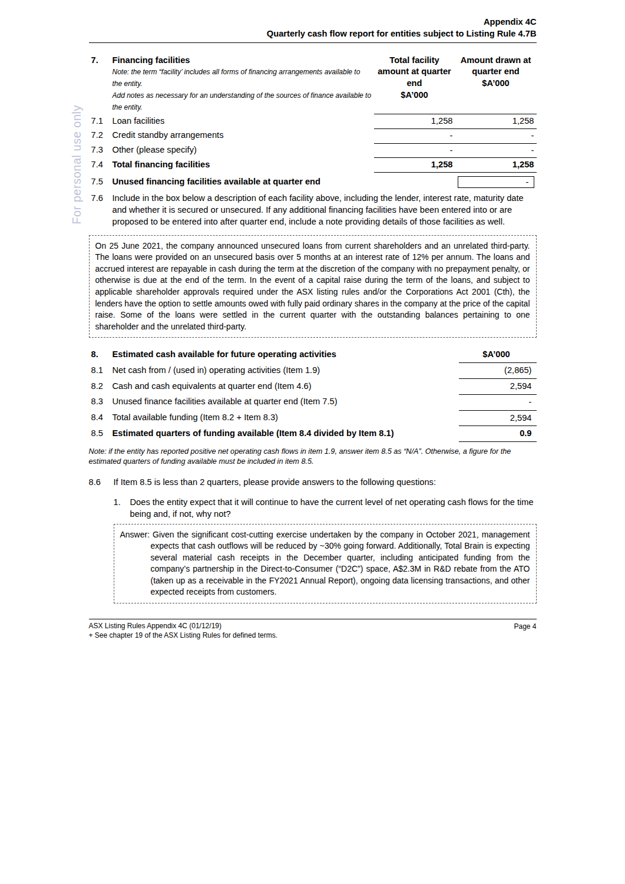For personal use only
Appendix 4C
Quarterly cash flow report for entities subject to Listing Rule 4.7B
| 7. | Financing facilities Note: the term “facility’ includes all forms of financing arrangements available to the entity. Add notes as necessary for an understanding of the sources of finance available to the entity. | Total facility amount at quarter end $A’000 | Amount drawn at quarter end $A’000 |
| 7.1 | Loan facilities | 1,258 | 1,258 |
| 7.2 | Credit standby arrangements | - | - |
| 7.3 | Other (please specify) | - | - |
| 7.4 | Total financing facilities | 1,258 | 1,258 |
| 7.5 | Unused financing facilities available at quarter end | | - |
| 7.6 | Include in the box below a description of each facility above, including the lender, interest rate, maturity date and whether it is secured or unsecured. If any additional financing facilities have been entered into or are proposed to be entered into after quarter end, include a note providing details of those facilities as well. |
On 25 June 2021, the company announced unsecured loans from current shareholders and an unrelated third-party. The loans were provided on an unsecured basis over 5 months at an interest rate of 12% per annum. The loans and accrued interest are repayable in cash during the term at the discretion of the company with no prepayment penalty, or otherwise is due at the end of the term. In the event of a capital raise during the term of the loans, and subject to applicable shareholder approvals required under the ASX listing rules and/or the Corporations Act 2001 (Cth), the lenders have the option to settle amounts owed with fully paid ordinary shares in the company at the price of the capital raise. Some of the loans were settled in the current quarter with the outstanding balances pertaining to one shareholder and the unrelated third-party.
| 8. | Estimated cash available for future operating activities | $A’000 |
| 8.1 | Net cash from / (used in) operating activities (Item 1.9) | (2,865) |
| 8.2 | Cash and cash equivalents at quarter end (Item 4.6) | 2,594 |
| 8.3 | Unused finance facilities available at quarter end (Item 7.5) | - |
| 8.4 | Total available funding (Item 8.2 + Item 8.3) | 2,594 |
| 8.5 | Estimated quarters of funding available (Item 8.4 divided by Item 8.1) | 0.9 |
Note: if the entity has reported positive net operating cash flows in item 1.9, answer item 8.5 as “N/A”. Otherwise, a figure for the estimated quarters of funding available must be included in item 8.5.
8.6
If Item 8.5 is less than 2 quarters, please provide answers to the following questions:
1.
Does the entity expect that it will continue to have the current level of net operating cash flows for the time being and, if not, why not?
Answer: Given the significant cost-cutting exercise undertaken by the company in October 2021, management expects that cash outflows will be reduced by ~30% going forward. Additionally, Total Brain is expecting several material cash receipts in the December quarter, including anticipated funding from the company’s partnership in the Direct-to-Consumer (“D2C”) space, A$2.3M in R&D rebate from the ATO (taken up as a receivable in the FY2021 Annual Report), ongoing data licensing transactions, and other expected receipts from customers.
ASX Listing Rules Appendix 4C (01/12/19)
+ See chapter 19 of the ASX Listing Rules for defined terms.
Page 4